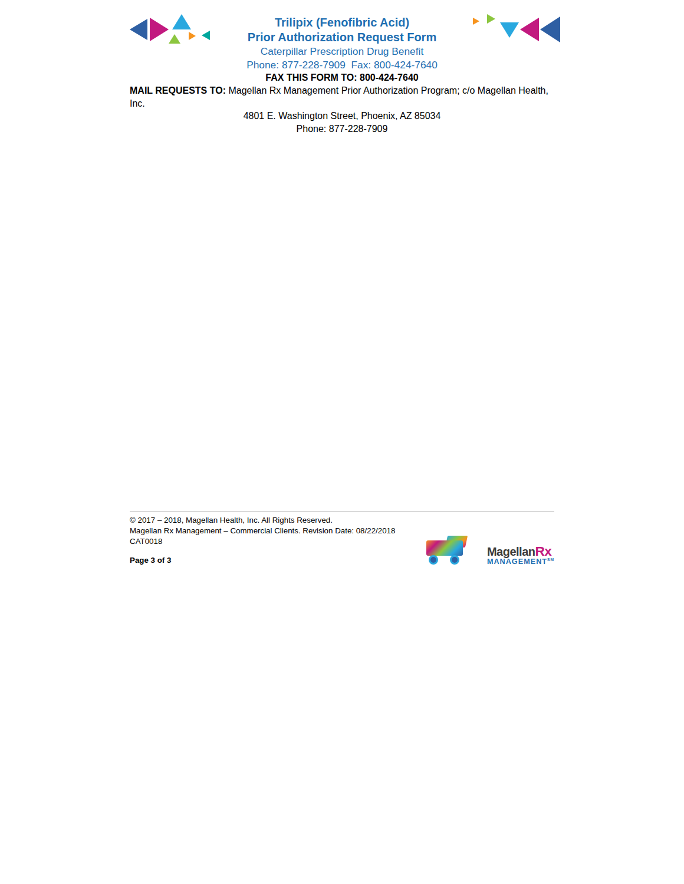Trilipix (Fenofibric Acid)
Prior Authorization Request Form
Caterpillar Prescription Drug Benefit
Phone: 877-228-7909 Fax: 800-424-7640
FAX THIS FORM TO: 800-424-7640
MAIL REQUESTS TO: Magellan Rx Management Prior Authorization Program; c/o Magellan Health, Inc.
4801 E. Washington Street, Phoenix, AZ 85034
Phone: 877-228-7909
© 2017 – 2018, Magellan Health, Inc. All Rights Reserved.
Magellan Rx Management – Commercial Clients. Revision Date: 08/22/2018
CAT0018
Page 3 of 3
MagellanRx
MANAGEMENTSM